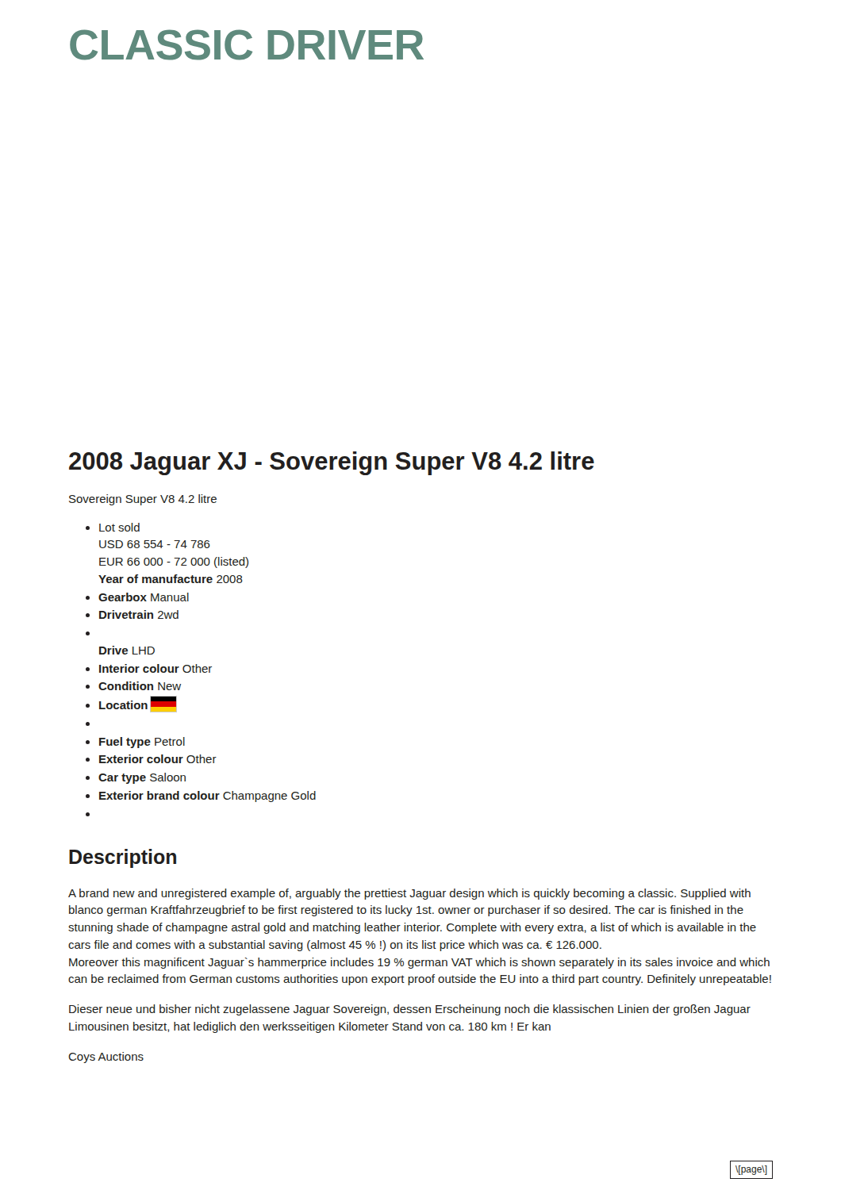CLASSIC DRIVER
2008 Jaguar XJ - Sovereign Super V8 4.2 litre
Sovereign Super V8 4.2 litre
Lot sold USD 68 554 - 74 786 EUR 66 000 - 72 000 (listed) Year of manufacture 2008
Gearbox Manual
Drivetrain 2wd
Drive LHD
Interior colour Other
Condition New
Location
Fuel type Petrol
Exterior colour Other
Car type Saloon
Exterior brand colour Champagne Gold
Description
A brand new and unregistered example of, arguably the prettiest Jaguar design which is quickly becoming a classic. Supplied with blanco german Kraftfahrzeugbrief to be first registered to its lucky 1st. owner or purchaser if so desired. The car is finished in the stunning shade of champagne astral gold and matching leather interior. Complete with every extra, a list of which is available in the cars file and comes with a substantial saving (almost 45 % !) on its list price which was ca. € 126.000.
Moreover this magnificent Jaguar`s hammerprice includes 19 % german VAT which is shown separately in its sales invoice and which can be reclaimed from German customs authorities upon export proof outside the EU into a third part country. Definitely unrepeatable!
Dieser neue und bisher nicht zugelassene Jaguar Sovereign, dessen Erscheinung noch die klassischen Linien der großen Jaguar Limousinen besitzt, hat lediglich den werksseitigen Kilometer Stand von ca. 180 km ! Er kan
Coys Auctions
\[page\]